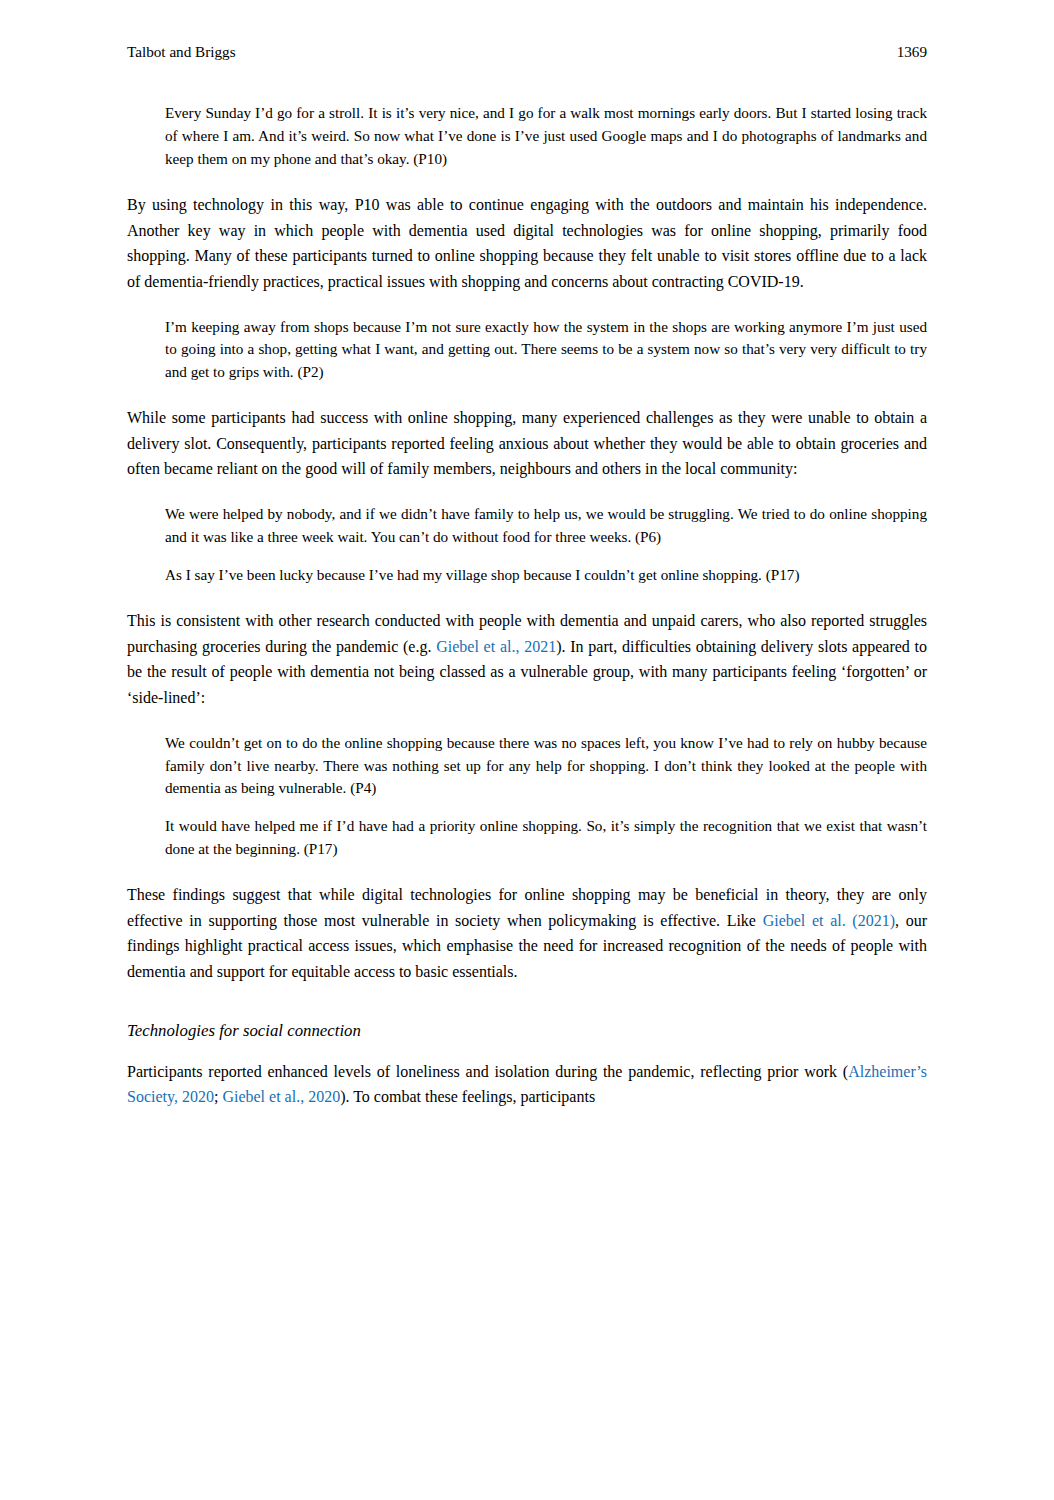Talbot and Briggs 1369
Every Sunday I’d go for a stroll. It is it’s very nice, and I go for a walk most mornings early doors. But I started losing track of where I am. And it’s weird. So now what I’ve done is I’ve just used Google maps and I do photographs of landmarks and keep them on my phone and that’s okay. (P10)
By using technology in this way, P10 was able to continue engaging with the outdoors and maintain his independence. Another key way in which people with dementia used digital technologies was for online shopping, primarily food shopping. Many of these participants turned to online shopping because they felt unable to visit stores offline due to a lack of dementia-friendly practices, practical issues with shopping and concerns about contracting COVID-19.
I’m keeping away from shops because I’m not sure exactly how the system in the shops are working anymore I’m just used to going into a shop, getting what I want, and getting out. There seems to be a system now so that’s very very difficult to try and get to grips with. (P2)
While some participants had success with online shopping, many experienced challenges as they were unable to obtain a delivery slot. Consequently, participants reported feeling anxious about whether they would be able to obtain groceries and often became reliant on the good will of family members, neighbours and others in the local community:
We were helped by nobody, and if we didn’t have family to help us, we would be struggling. We tried to do online shopping and it was like a three week wait. You can’t do without food for three weeks. (P6)
As I say I’ve been lucky because I’ve had my village shop because I couldn’t get online shopping. (P17)
This is consistent with other research conducted with people with dementia and unpaid carers, who also reported struggles purchasing groceries during the pandemic (e.g. Giebel et al., 2021). In part, difficulties obtaining delivery slots appeared to be the result of people with dementia not being classed as a vulnerable group, with many participants feeling ‘forgotten’ or ‘side-lined’:
We couldn’t get on to do the online shopping because there was no spaces left, you know I’ve had to rely on hubby because family don’t live nearby. There was nothing set up for any help for shopping. I don’t think they looked at the people with dementia as being vulnerable. (P4)
It would have helped me if I’d have had a priority online shopping. So, it’s simply the recognition that we exist that wasn’t done at the beginning. (P17)
These findings suggest that while digital technologies for online shopping may be beneficial in theory, they are only effective in supporting those most vulnerable in society when policymaking is effective. Like Giebel et al. (2021), our findings highlight practical access issues, which emphasise the need for increased recognition of the needs of people with dementia and support for equitable access to basic essentials.
Technologies for social connection
Participants reported enhanced levels of loneliness and isolation during the pandemic, reflecting prior work (Alzheimer’s Society, 2020; Giebel et al., 2020). To combat these feelings, participants